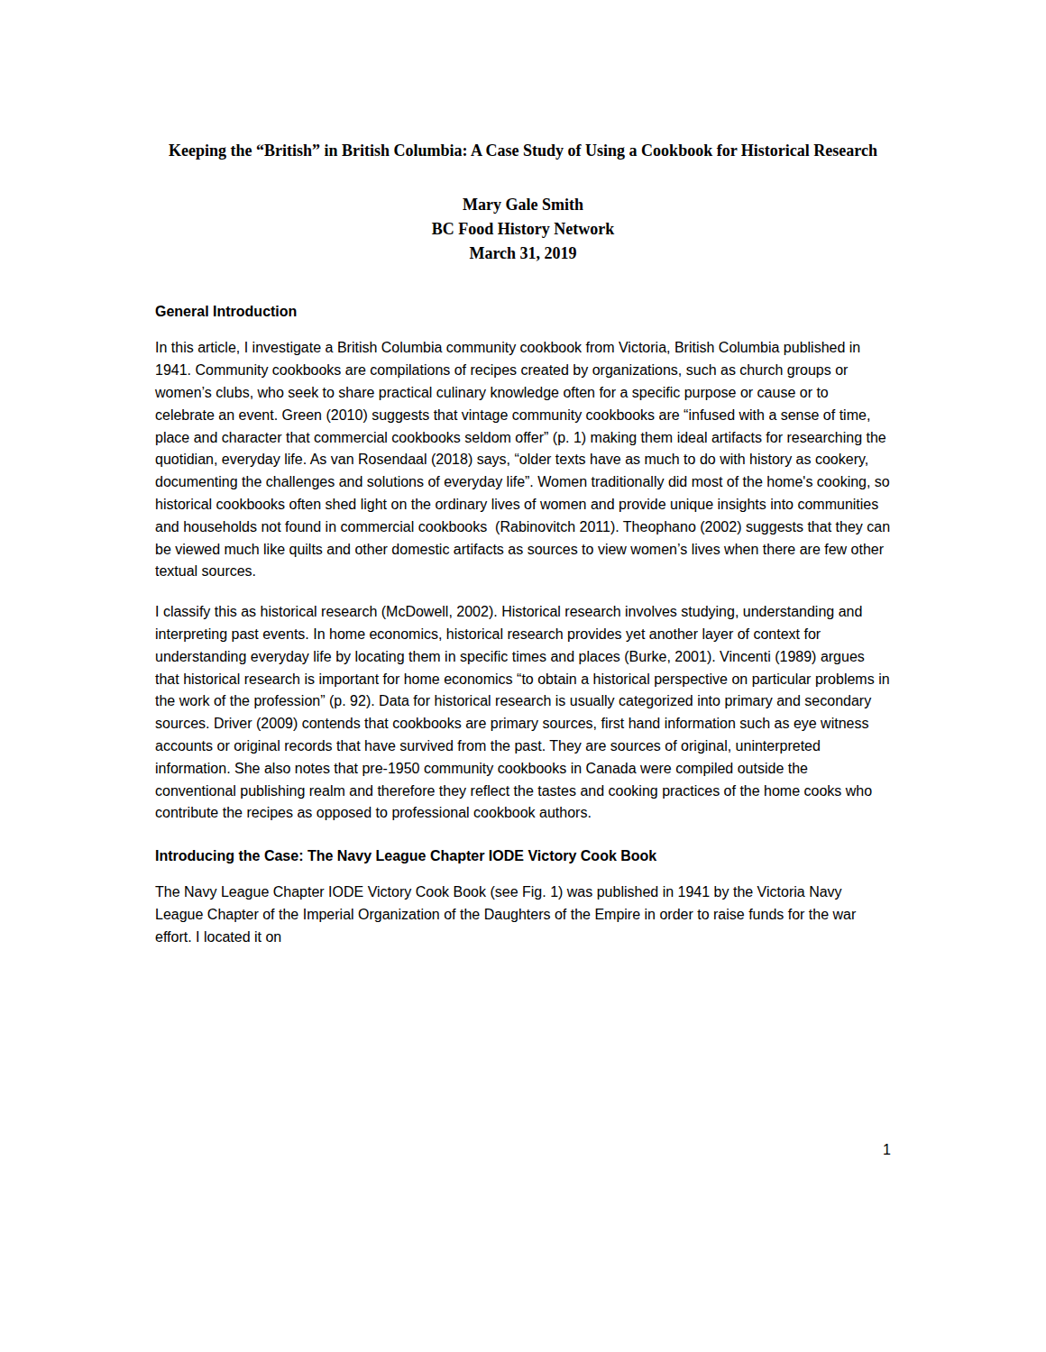Keeping the “British” in British Columbia: A Case Study of Using a Cookbook for Historical Research
Mary Gale Smith
BC Food History Network
March 31, 2019
General Introduction
In this article, I investigate a British Columbia community cookbook from Victoria, British Columbia published in 1941. Community cookbooks are compilations of recipes created by organizations, such as church groups or women’s clubs, who seek to share practical culinary knowledge often for a specific purpose or cause or to celebrate an event. Green (2010) suggests that vintage community cookbooks are “infused with a sense of time, place and character that commercial cookbooks seldom offer” (p. 1) making them ideal artifacts for researching the quotidian, everyday life. As van Rosendaal (2018) says, “older texts have as much to do with history as cookery, documenting the challenges and solutions of everyday life”. Women traditionally did most of the home's cooking, so historical cookbooks often shed light on the ordinary lives of women and provide unique insights into communities and households not found in commercial cookbooks (Rabinovitch 2011). Theophano (2002) suggests that they can be viewed much like quilts and other domestic artifacts as sources to view women’s lives when there are few other textual sources.
I classify this as historical research (McDowell, 2002). Historical research involves studying, understanding and interpreting past events. In home economics, historical research provides yet another layer of context for understanding everyday life by locating them in specific times and places (Burke, 2001). Vincenti (1989) argues that historical research is important for home economics “to obtain a historical perspective on particular problems in the work of the profession” (p. 92). Data for historical research is usually categorized into primary and secondary sources. Driver (2009) contends that cookbooks are primary sources, first hand information such as eye witness accounts or original records that have survived from the past. They are sources of original, uninterpreted information. She also notes that pre-1950 community cookbooks in Canada were compiled outside the conventional publishing realm and therefore they reflect the tastes and cooking practices of the home cooks who contribute the recipes as opposed to professional cookbook authors.
Introducing the Case: The Navy League Chapter IODE Victory Cook Book
The Navy League Chapter IODE Victory Cook Book (see Fig. 1) was published in 1941 by the Victoria Navy League Chapter of the Imperial Organization of the Daughters of the Empire in order to raise funds for the war effort. I located it on
1